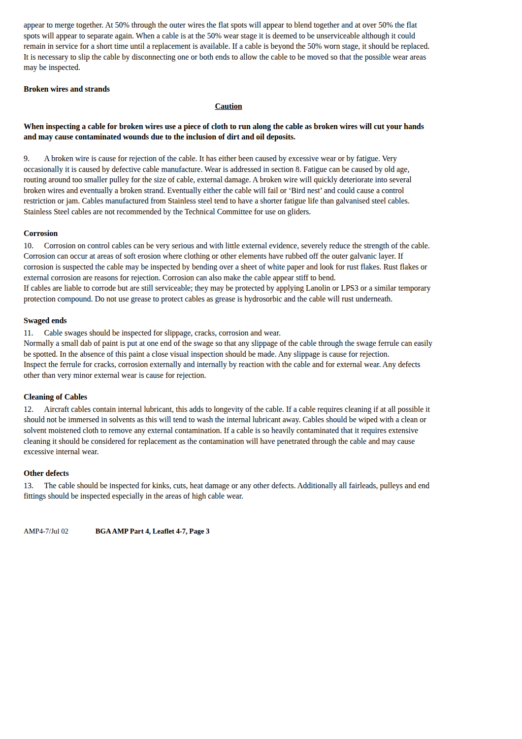appear to merge together. At 50% through the outer wires the flat spots will appear to blend together and at over 50% the flat spots will appear to separate again. When a cable is at the 50% wear stage it is deemed to be unserviceable although it could remain in service for a short time until a replacement is available. If a cable is beyond the 50% worn stage, it should be replaced.
It is necessary to slip the cable by disconnecting one or both ends to allow the cable to be moved so that the possible wear areas may be inspected.
Broken wires and strands
Caution
When inspecting a cable for broken wires use a piece of cloth to run along the cable as broken wires will cut your hands and may cause contaminated wounds due to the inclusion of dirt and oil deposits.
9. A broken wire is cause for rejection of the cable. It has either been caused by excessive wear or by fatigue. Very occasionally it is caused by defective cable manufacture. Wear is addressed in section 8. Fatigue can be caused by old age, routing around too smaller pulley for the size of cable, external damage. A broken wire will quickly deteriorate into several broken wires and eventually a broken strand. Eventually either the cable will fail or ‘Bird nest’ and could cause a control restriction or jam. Cables manufactured from Stainless steel tend to have a shorter fatigue life than galvanised steel cables. Stainless Steel cables are not recommended by the Technical Committee for use on gliders.
Corrosion
10. Corrosion on control cables can be very serious and with little external evidence, severely reduce the strength of the cable. Corrosion can occur at areas of soft erosion where clothing or other elements have rubbed off the outer galvanic layer. If corrosion is suspected the cable may be inspected by bending over a sheet of white paper and look for rust flakes. Rust flakes or external corrosion are reasons for rejection. Corrosion can also make the cable appear stiff to bend.
If cables are liable to corrode but are still serviceable; they may be protected by applying Lanolin or LPS3 or a similar temporary protection compound. Do not use grease to protect cables as grease is hydrosorbic and the cable will rust underneath.
Swaged ends
11. Cable swages should be inspected for slippage, cracks, corrosion and wear.
Normally a small dab of paint is put at one end of the swage so that any slippage of the cable through the swage ferrule can easily be spotted. In the absence of this paint a close visual inspection should be made. Any slippage is cause for rejection.
Inspect the ferrule for cracks, corrosion externally and internally by reaction with the cable and for external wear. Any defects other than very minor external wear is cause for rejection.
Cleaning of Cables
12. Aircraft cables contain internal lubricant, this adds to longevity of the cable. If a cable requires cleaning if at all possible it should not be immersed in solvents as this will tend to wash the internal lubricant away. Cables should be wiped with a clean or solvent moistened cloth to remove any external contamination. If a cable is so heavily contaminated that it requires extensive cleaning it should be considered for replacement as the contamination will have penetrated through the cable and may cause excessive internal wear.
Other defects
13. The cable should be inspected for kinks, cuts, heat damage or any other defects. Additionally all fairleads, pulleys and end fittings should be inspected especially in the areas of high cable wear.
AMP4-7/Jul 02 BGA AMP Part 4, Leaflet 4-7, Page 3